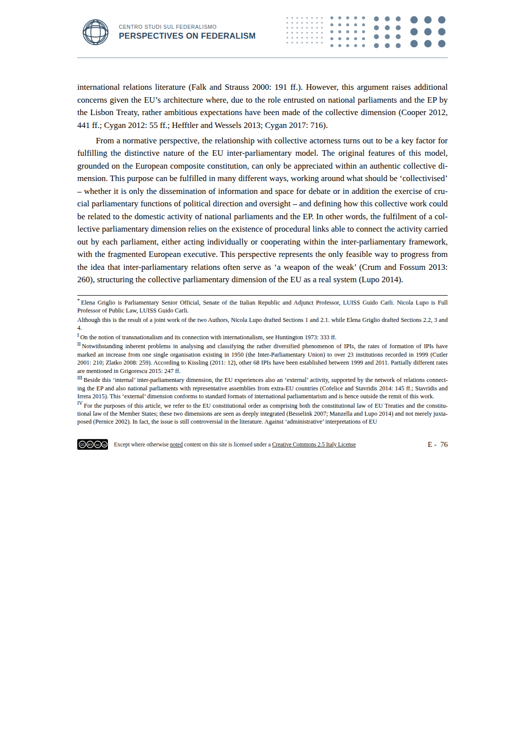CENTRO STUDI SUL FEDERALISMO
PERSPECTIVES ON FEDERALISM
international relations literature (Falk and Strauss 2000: 191 ff.). However, this argument raises additional concerns given the EU’s architecture where, due to the role entrusted on national parliaments and the EP by the Lisbon Treaty, rather ambitious expectations have been made of the collective dimension (Cooper 2012, 441 ff.; Cygan 2012: 55 ff.; Hefftler and Wessels 2013; Cygan 2017: 716).
From a normative perspective, the relationship with collective actorness turns out to be a key factor for fulfilling the distinctive nature of the EU inter-parliamentary model. The original features of this model, grounded on the European composite constitution, can only be appreciated within an authentic collective dimension. This purpose can be fulfilled in many different ways, working around what should be ‘collectivised’ – whether it is only the dissemination of information and space for debate or in addition the exercise of crucial parliamentary functions of political direction and oversight – and defining how this collective work could be related to the domestic activity of national parliaments and the EP. In other words, the fulfilment of a collective parliamentary dimension relies on the existence of procedural links able to connect the activity carried out by each parliament, either acting individually or cooperating within the inter-parliamentary framework, with the fragmented European executive. This perspective represents the only feasible way to progress from the idea that inter-parliamentary relations often serve as ‘a weapon of the weak’ (Crum and Fossum 2013: 260), structuring the collective parliamentary dimension of the EU as a real system (Lupo 2014).
*Elena Griglio is Parliamentary Senior Official, Senate of the Italian Republic and Adjunct Professor, LUISS Guido Carli. Nicola Lupo is Full Professor of Public Law, LUISS Guido Carli.
Although this is the result of a joint work of the two Authors, Nicola Lupo drafted Sections 1 and 2.1. while Elena Griglio drafted Sections 2.2, 3 and 4.
IOn the notion of transnationalism and its connection with internationalism, see Huntington 1973: 333 ff.
IINotwithstanding inherent problems in analysing and classifying the rather diversified phenomenon of IPIs, the rates of formation of IPIs have marked an increase from one single organisation existing in 1950 (the Inter-Parliamentary Union) to over 23 institutions recorded in 1999 (Cutler 2001: 210; Zlatko 2008: 259). According to Kissling (2011: 12), other 68 IPIs have been established between 1999 and 2011. Partially different rates are mentioned in Grigorescu 2015: 247 ff.
IIIBeside this ‘internal’ inter-parliamentary dimension, the EU experiences also an ‘external’ activity, supported by the network of relations connecting the EP and also national parliaments with representative assemblies from extra-EU countries (Cofelice and Stavridis 2014: 145 ff.; Stavridis and Irrera 2015). This ‘external’ dimension conforms to standard formats of international parliamentarism and is hence outside the remit of this work.
IVFor the purposes of this article, we refer to the EU constitutional order as comprising both the constitutional law of EU Treaties and the constitutional law of the Member States; these two dimensions are seen as deeply integrated (Besselink 2007; Manzella and Lupo 2014) and not merely juxtaposed (Pernice 2002). In fact, the issue is still controversial in the literature. Against ‘administrative’ interpretations of EU
cc BY NC ND
Except where otherwise noted content on this site is licensed under a Creative Commons 2.5 Italy License
E - 76